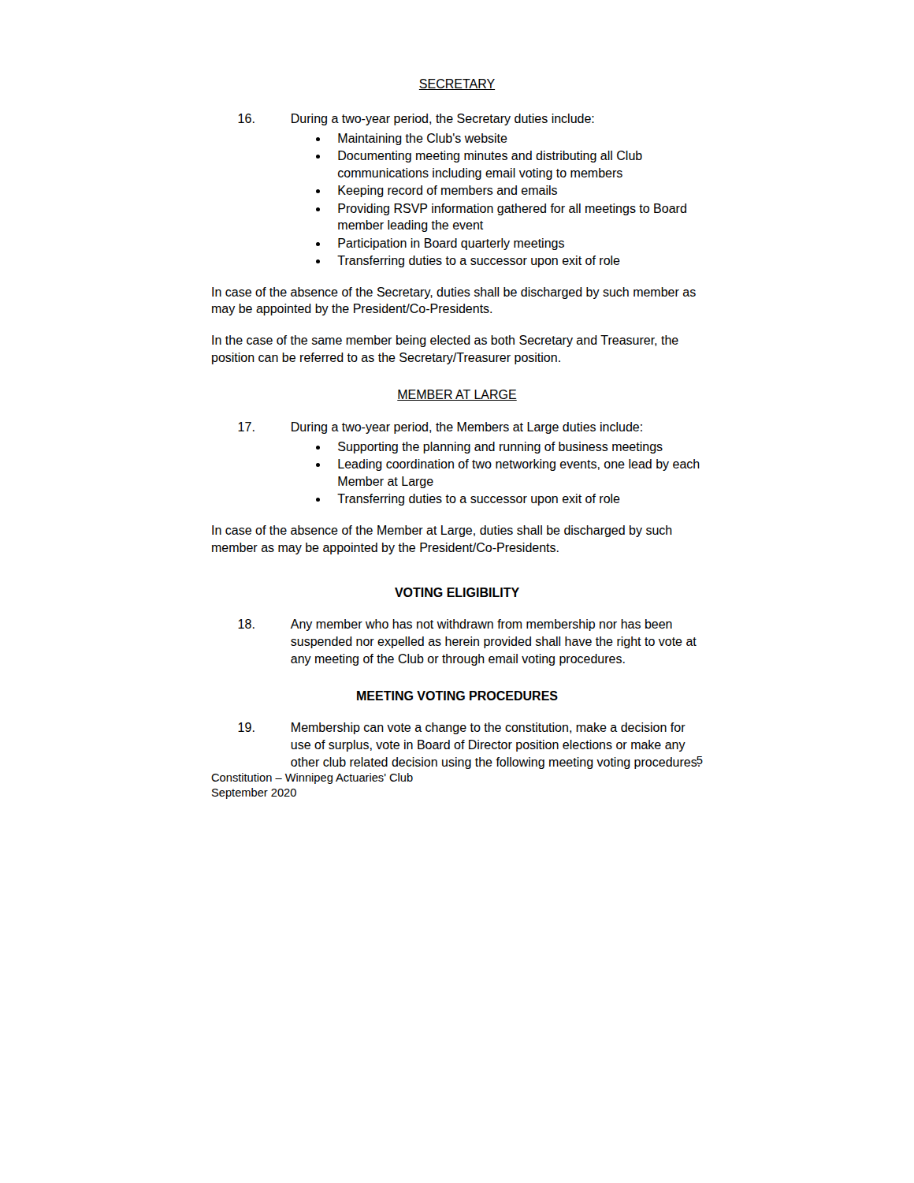SECRETARY
16.
During a two-year period, the Secretary duties include:
Maintaining the Club's website
Documenting meeting minutes and distributing all Club communications including email voting to members
Keeping record of members and emails
Providing RSVP information gathered for all meetings to Board member leading the event
Participation in Board quarterly meetings
Transferring duties to a successor upon exit of role
In case of the absence of the Secretary, duties shall be discharged by such member as may be appointed by the President/Co-Presidents.
In the case of the same member being elected as both Secretary and Treasurer, the position can be referred to as the Secretary/Treasurer position.
MEMBER AT LARGE
17.
During a two-year period, the Members at Large duties include:
Supporting the planning and running of business meetings
Leading coordination of two networking events, one lead by each Member at Large
Transferring duties to a successor upon exit of role
In case of the absence of the Member at Large, duties shall be discharged by such member as may be appointed by the President/Co-Presidents.
VOTING ELIGIBILITY
18.
Any member who has not withdrawn from membership nor has been suspended nor expelled as herein provided shall have the right to vote at any meeting of the Club or through email voting procedures.
MEETING VOTING PROCEDURES
19.
Membership can vote a change to the constitution, make a decision for use of surplus, vote in Board of Director position elections or make any other club related decision using the following meeting voting procedures.
5
Constitution – Winnipeg Actuaries' Club
September 2020